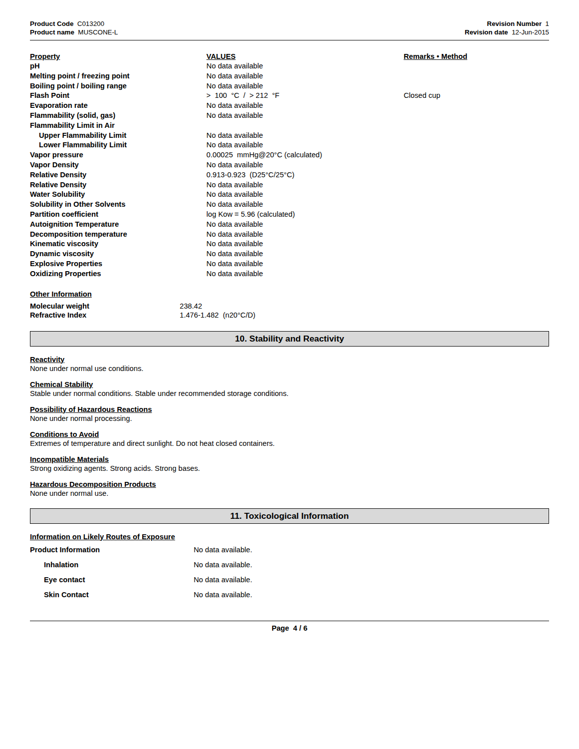Product Code C013200
Product name MUSCONE-L
Revision Number 1
Revision date 12-Jun-2015
| Property | VALUES | Remarks • Method |
| --- | --- | --- |
| pH | No data available | |
| Melting point / freezing point | No data available | |
| Boiling point / boiling range | No data available | |
| Flash Point | > 100 °C / > 212 °F | Closed cup |
| Evaporation rate | No data available | |
| Flammability (solid, gas) | No data available | |
| Flammability Limit in Air | | |
| Upper Flammability Limit | No data available | |
| Lower Flammability Limit | No data available | |
| Vapor pressure | 0.00025 mmHg@20°C (calculated) | |
| Vapor Density | No data available | |
| Relative Density | 0.913-0.923 (D25°C/25°C) | |
| Relative Density | No data available | |
| Water Solubility | No data available | |
| Solubility in Other Solvents | No data available | |
| Partition coefficient | log Kow = 5.96 (calculated) | |
| Autoignition Temperature | No data available | |
| Decomposition temperature | No data available | |
| Kinematic viscosity | No data available | |
| Dynamic viscosity | No data available | |
| Explosive Properties | No data available | |
| Oxidizing Properties | No data available | |
Other Information
| Molecular weight | 238.42 |
| Refractive Index | 1.476-1.482 (n20°C/D) |
10. Stability and Reactivity
Reactivity
None under normal use conditions.
Chemical Stability
Stable under normal conditions. Stable under recommended storage conditions.
Possibility of Hazardous Reactions
None under normal processing.
Conditions to Avoid
Extremes of temperature and direct sunlight. Do not heat closed containers.
Incompatible Materials
Strong oxidizing agents. Strong acids. Strong bases.
Hazardous Decomposition Products
None under normal use.
11. Toxicological Information
Information on Likely Routes of Exposure
| Product Information | No data available. |
| Inhalation | No data available. |
| Eye contact | No data available. |
| Skin Contact | No data available. |
Page 4 / 6